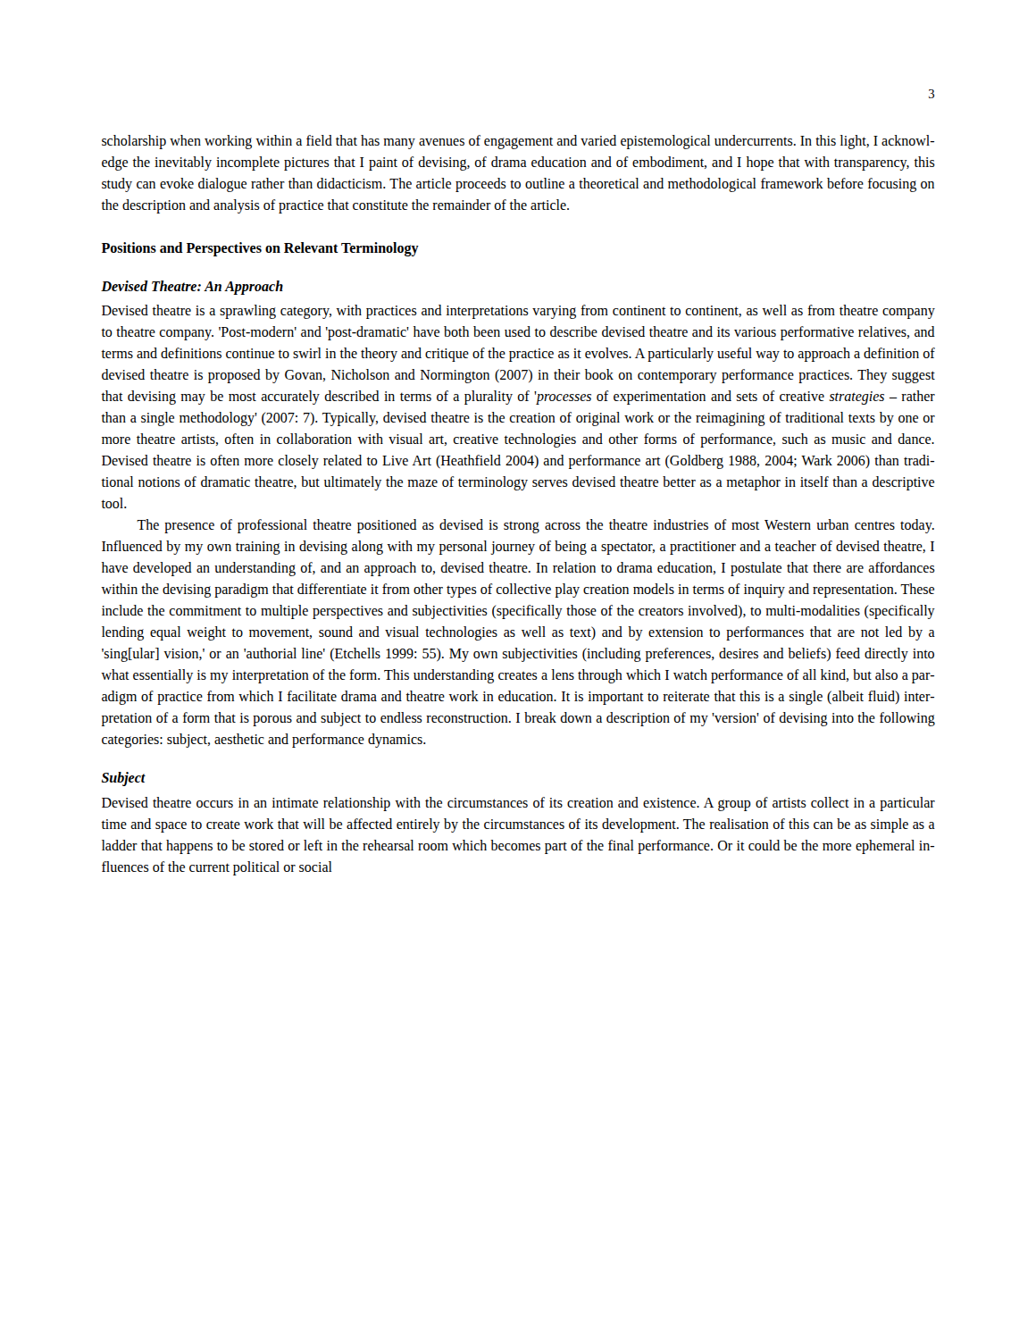3
scholarship when working within a field that has many avenues of engagement and varied epistemological undercurrents. In this light, I acknowledge the inevitably incomplete pictures that I paint of devising, of drama education and of embodiment, and I hope that with transparency, this study can evoke dialogue rather than didacticism. The article proceeds to outline a theoretical and methodological framework before focusing on the description and analysis of practice that constitute the remainder of the article.
Positions and Perspectives on Relevant Terminology
Devised Theatre: An Approach
Devised theatre is a sprawling category, with practices and interpretations varying from continent to continent, as well as from theatre company to theatre company. 'Post-modern' and 'post-dramatic' have both been used to describe devised theatre and its various performative relatives, and terms and definitions continue to swirl in the theory and critique of the practice as it evolves. A particularly useful way to approach a definition of devised theatre is proposed by Govan, Nicholson and Normington (2007) in their book on contemporary performance practices. They suggest that devising may be most accurately described in terms of a plurality of 'processes of experimentation and sets of creative strategies – rather than a single methodology' (2007: 7). Typically, devised theatre is the creation of original work or the reimagining of traditional texts by one or more theatre artists, often in collaboration with visual art, creative technologies and other forms of performance, such as music and dance. Devised theatre is often more closely related to Live Art (Heathfield 2004) and performance art (Goldberg 1988, 2004; Wark 2006) than traditional notions of dramatic theatre, but ultimately the maze of terminology serves devised theatre better as a metaphor in itself than a descriptive tool.
The presence of professional theatre positioned as devised is strong across the theatre industries of most Western urban centres today. Influenced by my own training in devising along with my personal journey of being a spectator, a practitioner and a teacher of devised theatre, I have developed an understanding of, and an approach to, devised theatre. In relation to drama education, I postulate that there are affordances within the devising paradigm that differentiate it from other types of collective play creation models in terms of inquiry and representation. These include the commitment to multiple perspectives and subjectivities (specifically those of the creators involved), to multi-modalities (specifically lending equal weight to movement, sound and visual technologies as well as text) and by extension to performances that are not led by a 'sing[ular] vision,' or an 'authorial line' (Etchells 1999: 55). My own subjectivities (including preferences, desires and beliefs) feed directly into what essentially is my interpretation of the form. This understanding creates a lens through which I watch performance of all kind, but also a paradigm of practice from which I facilitate drama and theatre work in education. It is important to reiterate that this is a single (albeit fluid) interpretation of a form that is porous and subject to endless reconstruction. I break down a description of my 'version' of devising into the following categories: subject, aesthetic and performance dynamics.
Subject
Devised theatre occurs in an intimate relationship with the circumstances of its creation and existence. A group of artists collect in a particular time and space to create work that will be affected entirely by the circumstances of its development. The realisation of this can be as simple as a ladder that happens to be stored or left in the rehearsal room which becomes part of the final performance. Or it could be the more ephemeral influences of the current political or social